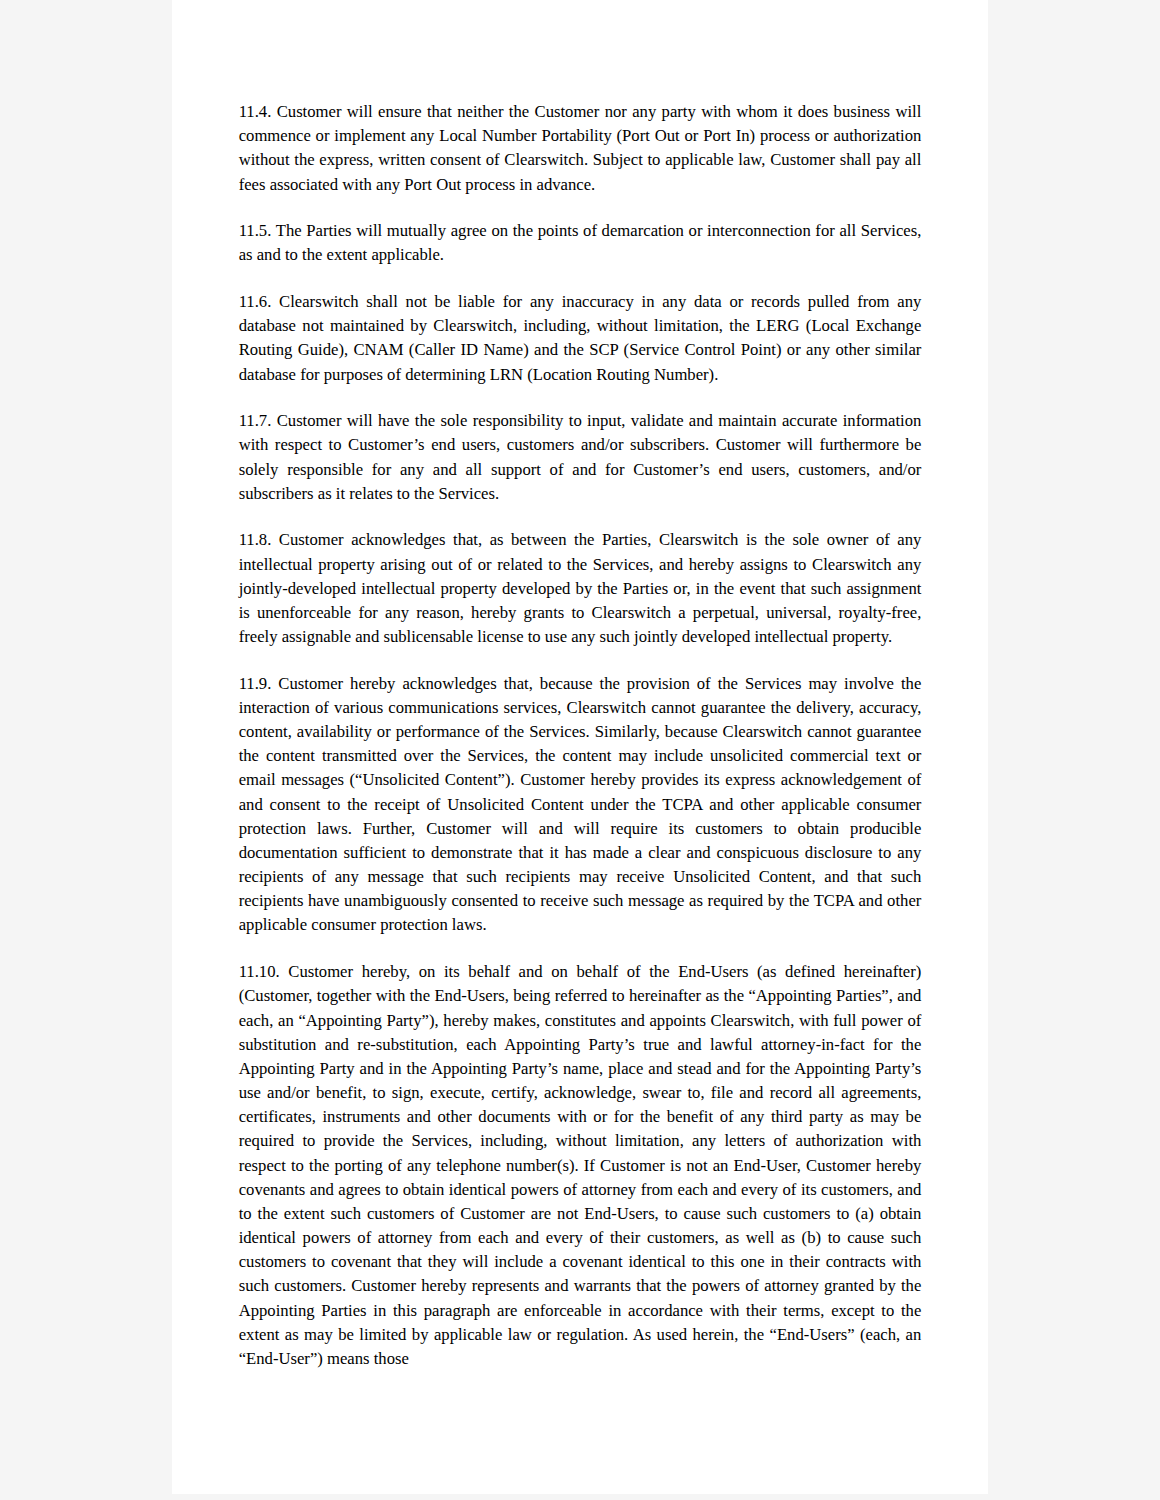11.4. Customer will ensure that neither the Customer nor any party with whom it does business will commence or implement any Local Number Portability (Port Out or Port In) process or authorization without the express, written consent of Clearswitch. Subject to applicable law, Customer shall pay all fees associated with any Port Out process in advance.
11.5. The Parties will mutually agree on the points of demarcation or interconnection for all Services, as and to the extent applicable.
11.6. Clearswitch shall not be liable for any inaccuracy in any data or records pulled from any database not maintained by Clearswitch, including, without limitation, the LERG (Local Exchange Routing Guide), CNAM (Caller ID Name) and the SCP (Service Control Point) or any other similar database for purposes of determining LRN (Location Routing Number).
11.7. Customer will have the sole responsibility to input, validate and maintain accurate information with respect to Customer’s end users, customers and/or subscribers. Customer will furthermore be solely responsible for any and all support of and for Customer’s end users, customers, and/or subscribers as it relates to the Services.
11.8. Customer acknowledges that, as between the Parties, Clearswitch is the sole owner of any intellectual property arising out of or related to the Services, and hereby assigns to Clearswitch any jointly-developed intellectual property developed by the Parties or, in the event that such assignment is unenforceable for any reason, hereby grants to Clearswitch a perpetual, universal, royalty-free, freely assignable and sublicensable license to use any such jointly developed intellectual property.
11.9. Customer hereby acknowledges that, because the provision of the Services may involve the interaction of various communications services, Clearswitch cannot guarantee the delivery, accuracy, content, availability or performance of the Services. Similarly, because Clearswitch cannot guarantee the content transmitted over the Services, the content may include unsolicited commercial text or email messages (“Unsolicited Content”). Customer hereby provides its express acknowledgement of and consent to the receipt of Unsolicited Content under the TCPA and other applicable consumer protection laws. Further, Customer will and will require its customers to obtain producible documentation sufficient to demonstrate that it has made a clear and conspicuous disclosure to any recipients of any message that such recipients may receive Unsolicited Content, and that such recipients have unambiguously consented to receive such message as required by the TCPA and other applicable consumer protection laws.
11.10. Customer hereby, on its behalf and on behalf of the End-Users (as defined hereinafter) (Customer, together with the End-Users, being referred to hereinafter as the “Appointing Parties”, and each, an “Appointing Party”), hereby makes, constitutes and appoints Clearswitch, with full power of substitution and re-substitution, each Appointing Party’s true and lawful attorney-in-fact for the Appointing Party and in the Appointing Party’s name, place and stead and for the Appointing Party’s use and/or benefit, to sign, execute, certify, acknowledge, swear to, file and record all agreements, certificates, instruments and other documents with or for the benefit of any third party as may be required to provide the Services, including, without limitation, any letters of authorization with respect to the porting of any telephone number(s). If Customer is not an End-User, Customer hereby covenants and agrees to obtain identical powers of attorney from each and every of its customers, and to the extent such customers of Customer are not End-Users, to cause such customers to (a) obtain identical powers of attorney from each and every of their customers, as well as (b) to cause such customers to covenant that they will include a covenant identical to this one in their contracts with such customers. Customer hereby represents and warrants that the powers of attorney granted by the Appointing Parties in this paragraph are enforceable in accordance with their terms, except to the extent as may be limited by applicable law or regulation. As used herein, the “End-Users” (each, an “End-User”) means those